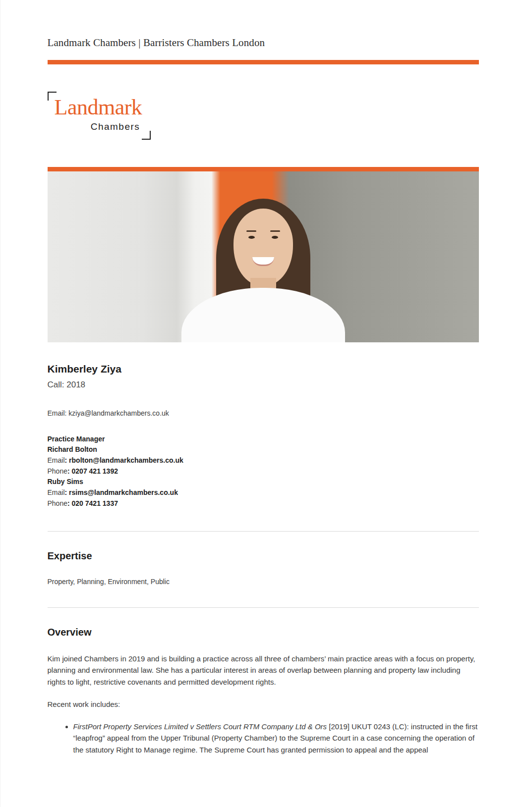Landmark Chambers | Barristers Chambers London
Landmark
Chambers
Kimberley Ziya
Call: 2018
Email: kziya@landmarkchambers.co.uk
Practice Manager
Richard Bolton
Email: rbolton@landmarkchambers.co.uk
Phone: 0207 421 1392
Ruby Sims
Email: rsims@landmarkchambers.co.uk
Phone: 020 7421 1337
Expertise
Property, Planning, Environment, Public
Overview
Kim joined Chambers in 2019 and is building a practice across all three of chambers’ main practice areas with a focus on property, planning and environmental law. She has a particular interest in areas of overlap between planning and property law including rights to light, restrictive covenants and permitted development rights.
Recent work includes:
FirstPort Property Services Limited v Settlers Court RTM Company Ltd & Ors [2019] UKUT 0243 (LC): instructed in the first “leapfrog” appeal from the Upper Tribunal (Property Chamber) to the Supreme Court in a case concerning the operation of the statutory Right to Manage regime. The Supreme Court has granted permission to appeal and the appeal